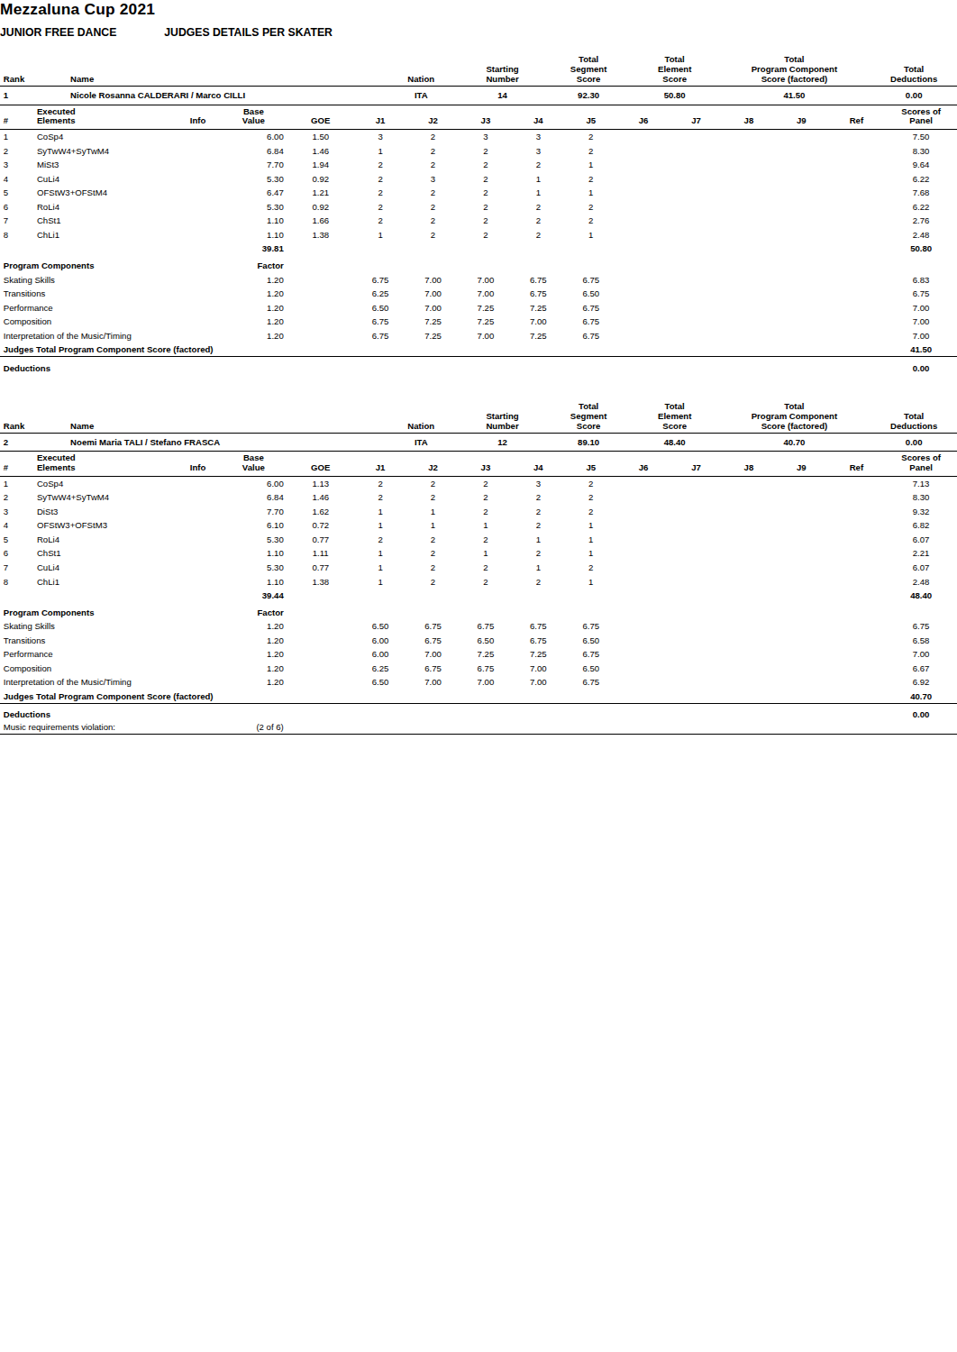Mezzaluna Cup 2021
JUNIOR FREE DANCE JUDGES DETAILS PER SKATER
| Rank | Name | Nation | Starting Number | Total Segment Score | Total Element Score | Total Program Component Score (factored) | Total Deductions |
| --- | --- | --- | --- | --- | --- | --- | --- |
| 1 | Nicole Rosanna CALDERARI / Marco CILLI | ITA | 14 | 92.30 | 50.80 | 41.50 | 0.00 |
| # | Executed Elements | Info | Base Value | GOE | J1 | J2 | J3 | J4 | J5 | J6 | J7 | J8 | J9 | Ref | Scores of Panel |
| --- | --- | --- | --- | --- | --- | --- | --- | --- | --- | --- | --- | --- | --- | --- | --- |
| 1 | CoSp4 | | 6.00 | 1.50 | 3 | 2 | 3 | 3 | 2 | | | | | | 7.50 |
| 2 | SyTwW4+SyTwM4 | | 6.84 | 1.46 | 1 | 2 | 2 | 3 | 2 | | | | | | 8.30 |
| 3 | MiSt3 | | 7.70 | 1.94 | 2 | 2 | 2 | 2 | 1 | | | | | | 9.64 |
| 4 | CuLi4 | | 5.30 | 0.92 | 2 | 3 | 2 | 1 | 2 | | | | | | 6.22 |
| 5 | OFStW3+OFStM4 | | 6.47 | 1.21 | 2 | 2 | 2 | 1 | 1 | | | | | | 7.68 |
| 6 | RoLi4 | | 5.30 | 0.92 | 2 | 2 | 2 | 2 | 2 | | | | | | 6.22 |
| 7 | ChSt1 | | 1.10 | 1.66 | 2 | 2 | 2 | 2 | 2 | | | | | | 2.76 |
| 8 | ChLi1 | | 1.10 | 1.38 | 1 | 2 | 2 | 2 | 1 | | | | | | 2.48 |
| | | | 39.81 | | | | | | | | | | | | 50.80 |
| Program Components | Factor | | | | | | | | | | | | |
| Skating Skills | 1.20 | | 6.75 | 7.00 | 7.00 | 6.75 | 6.75 | | | | | | 6.83 |
| Transitions | 1.20 | | 6.25 | 7.00 | 7.00 | 6.75 | 6.50 | | | | | | 6.75 |
| Performance | 1.20 | | 6.50 | 7.00 | 7.25 | 7.25 | 6.75 | | | | | | 7.00 |
| Composition | 1.20 | | 6.75 | 7.25 | 7.25 | 7.00 | 6.75 | | | | | | 7.00 |
| Interpretation of the Music/Timing | 1.20 | | 6.75 | 7.25 | 7.00 | 7.25 | 6.75 | | | | | | 7.00 |
| Judges Total Program Component Score (factored) | | | | | | | | | | | | | 41.50 |
| Deductions | | | | | | | | | | | | | 0.00 |
| Rank | Name | Nation | Starting Number | Total Segment Score | Total Element Score | Total Program Component Score (factored) | Total Deductions |
| --- | --- | --- | --- | --- | --- | --- | --- |
| 2 | Noemi Maria TALI / Stefano FRASCA | ITA | 12 | 89.10 | 48.40 | 40.70 | 0.00 |
| # | Executed Elements | Info | Base Value | GOE | J1 | J2 | J3 | J4 | J5 | J6 | J7 | J8 | J9 | Ref | Scores of Panel |
| --- | --- | --- | --- | --- | --- | --- | --- | --- | --- | --- | --- | --- | --- | --- | --- |
| 1 | CoSp4 | | 6.00 | 1.13 | 2 | 2 | 2 | 3 | 2 | | | | | | 7.13 |
| 2 | SyTwW4+SyTwM4 | | 6.84 | 1.46 | 2 | 2 | 2 | 2 | 2 | | | | | | 8.30 |
| 3 | DiSt3 | | 7.70 | 1.62 | 1 | 1 | 2 | 2 | 2 | | | | | | 9.32 |
| 4 | OFStW3+OFStM3 | | 6.10 | 0.72 | 1 | 1 | 1 | 2 | 1 | | | | | | 6.82 |
| 5 | RoLi4 | | 5.30 | 0.77 | 2 | 2 | 2 | 1 | 1 | | | | | | 6.07 |
| 6 | ChSt1 | | 1.10 | 1.11 | 1 | 2 | 1 | 2 | 1 | | | | | | 2.21 |
| 7 | CuLi4 | | 5.30 | 0.77 | 1 | 2 | 2 | 1 | 2 | | | | | | 6.07 |
| 8 | ChLi1 | | 1.10 | 1.38 | 1 | 2 | 2 | 2 | 1 | | | | | | 2.48 |
| | | | 39.44 | | | | | | | | | | | | 48.40 |
| Program Components | Factor | | | | | | | | | | | | |
| Skating Skills | 1.20 | | 6.50 | 6.75 | 6.75 | 6.75 | 6.75 | | | | | | 6.75 |
| Transitions | 1.20 | | 6.00 | 6.75 | 6.50 | 6.75 | 6.50 | | | | | | 6.58 |
| Performance | 1.20 | | 6.00 | 7.00 | 7.25 | 7.25 | 6.75 | | | | | | 7.00 |
| Composition | 1.20 | | 6.25 | 6.75 | 6.75 | 7.00 | 6.50 | | | | | | 6.67 |
| Interpretation of the Music/Timing | 1.20 | | 6.50 | 7.00 | 7.00 | 7.00 | 6.75 | | | | | | 6.92 |
| Judges Total Program Component Score (factored) | | | | | | | | | | | | | 40.70 |
| Deductions | | | | | | | | | | | | | 0.00 |
| Music requirements violation: | (2 of 6) | | | | | | | | | | | | |